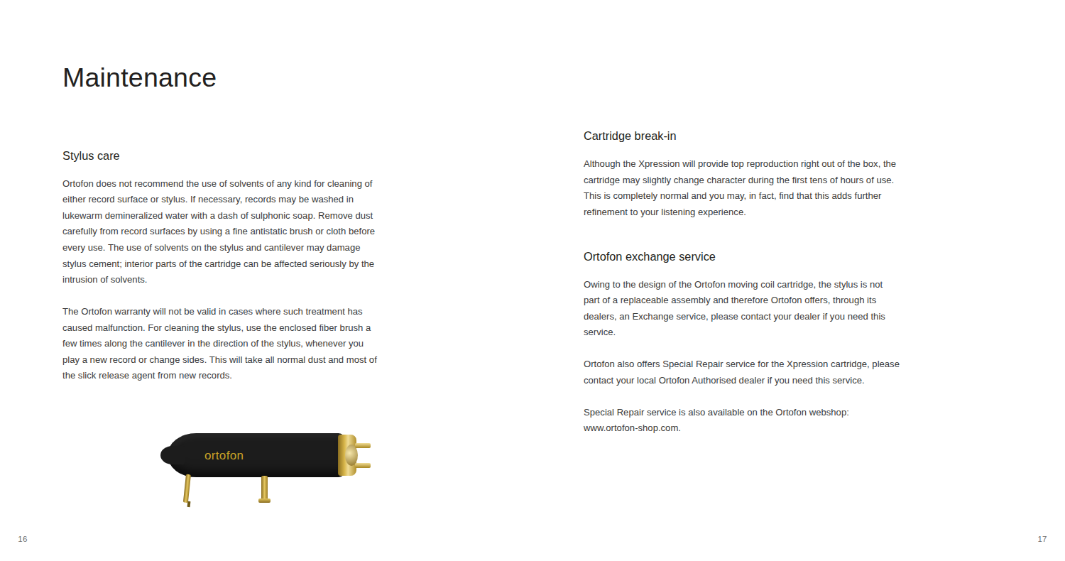Maintenance
Stylus care
Ortofon does not recommend the use of solvents of any kind for cleaning of either record surface or stylus. If necessary, records may be washed in lukewarm demineralized water with a dash of sulphonic soap. Remove dust carefully from record surfaces by using a fine antistatic brush or cloth before every use. The use of solvents on the stylus and cantilever may damage stylus cement; interior parts of the cartridge can be affected seriously by the intrusion of solvents.
The Ortofon warranty will not be valid in cases where such treatment has caused malfunction. For cleaning the stylus, use the enclosed fiber brush a few times along the cantilever in the direction of the stylus, whenever you play a new record or change sides. This will take all normal dust and most of the slick release agent from new records.
16
Cartridge break-in
Although the Xpression will provide top reproduction right out of the box, the cartridge may slightly change character during the first tens of hours of use. This is completely normal and you may, in fact, find that this adds further refinement to your listening experience.
Ortofon exchange service
Owing to the design of the Ortofon moving coil cartridge, the stylus is not part of a replaceable assembly and therefore Ortofon offers, through its dealers, an Exchange service, please contact your dealer if you need this service.
Ortofon also offers Special Repair service for the Xpression cartridge, please contact your local Ortofon Authorised dealer if you need this service.
Special Repair service is also available on the Ortofon webshop:
www.ortofon-shop.com.
17